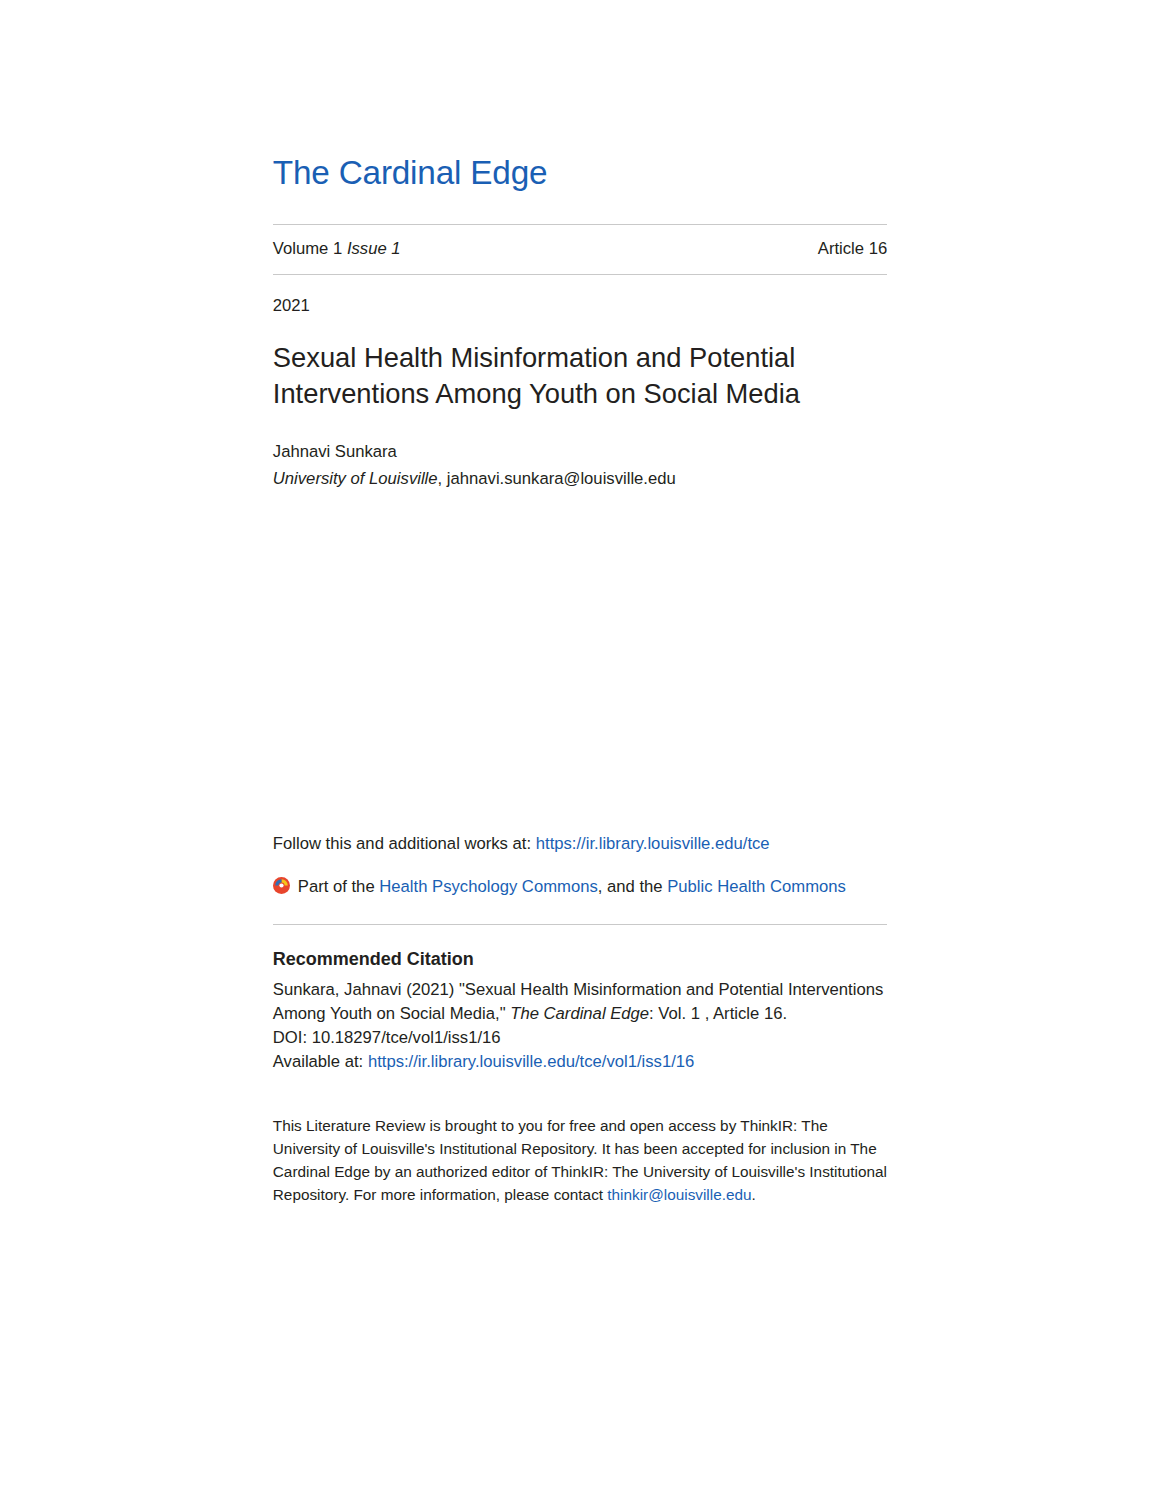The Cardinal Edge
Volume 1 Issue 1
Article 16
2021
Sexual Health Misinformation and Potential Interventions Among Youth on Social Media
Jahnavi Sunkara
University of Louisville, jahnavi.sunkara@louisville.edu
Follow this and additional works at: https://ir.library.louisville.edu/tce
Part of the Health Psychology Commons, and the Public Health Commons
Recommended Citation
Sunkara, Jahnavi (2021) "Sexual Health Misinformation and Potential Interventions Among Youth on Social Media," The Cardinal Edge: Vol. 1 , Article 16.
DOI: 10.18297/tce/vol1/iss1/16
Available at: https://ir.library.louisville.edu/tce/vol1/iss1/16
This Literature Review is brought to you for free and open access by ThinkIR: The University of Louisville's Institutional Repository. It has been accepted for inclusion in The Cardinal Edge by an authorized editor of ThinkIR: The University of Louisville's Institutional Repository. For more information, please contact thinkir@louisville.edu.